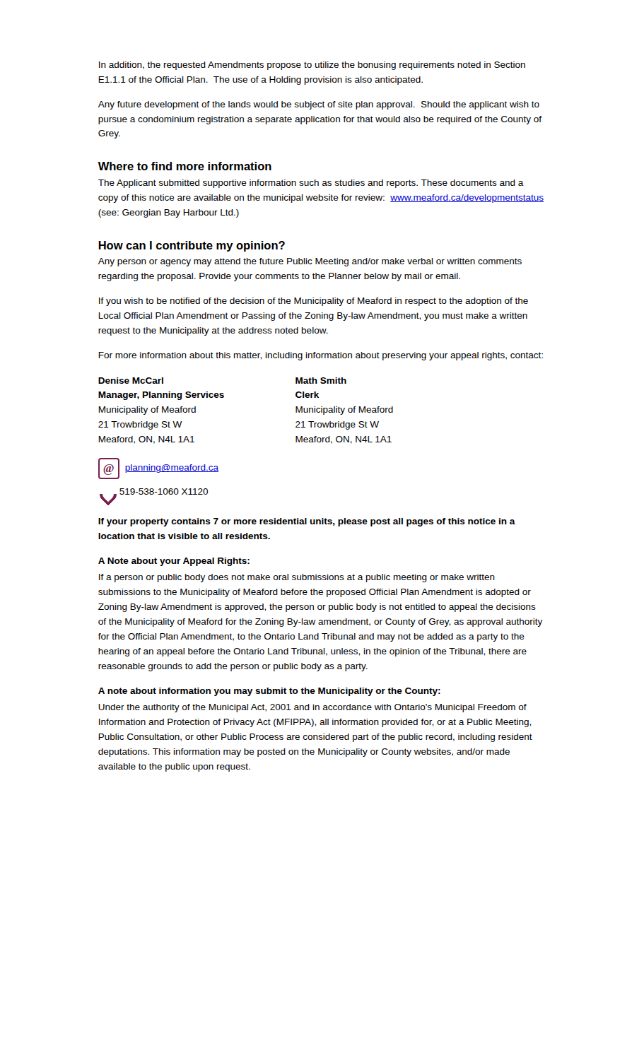In addition, the requested Amendments propose to utilize the bonusing requirements noted in Section E1.1.1 of the Official Plan. The use of a Holding provision is also anticipated.
Any future development of the lands would be subject of site plan approval. Should the applicant wish to pursue a condominium registration a separate application for that would also be required of the County of Grey.
Where to find more information
The Applicant submitted supportive information such as studies and reports. These documents and a copy of this notice are available on the municipal website for review: www.meaford.ca/developmentstatus (see: Georgian Bay Harbour Ltd.)
How can I contribute my opinion?
Any person or agency may attend the future Public Meeting and/or make verbal or written comments regarding the proposal. Provide your comments to the Planner below by mail or email.
If you wish to be notified of the decision of the Municipality of Meaford in respect to the adoption of the Local Official Plan Amendment or Passing of the Zoning By-law Amendment, you must make a written request to the Municipality at the address noted below.
For more information about this matter, including information about preserving your appeal rights, contact:
| Denise McCarl | Math Smith |
| Manager, Planning Services | Clerk |
| Municipality of Meaford | Municipality of Meaford |
| 21 Trowbridge St W | 21 Trowbridge St W |
| Meaford, ON, N4L 1A1 | Meaford, ON, N4L 1A1 |
@ planning@meaford.ca
519-538-1060 X1120
If your property contains 7 or more residential units, please post all pages of this notice in a location that is visible to all residents.
A Note about your Appeal Rights:
If a person or public body does not make oral submissions at a public meeting or make written submissions to the Municipality of Meaford before the proposed Official Plan Amendment is adopted or Zoning By-law Amendment is approved, the person or public body is not entitled to appeal the decisions of the Municipality of Meaford for the Zoning By-law amendment, or County of Grey, as approval authority for the Official Plan Amendment, to the Ontario Land Tribunal and may not be added as a party to the hearing of an appeal before the Ontario Land Tribunal, unless, in the opinion of the Tribunal, there are reasonable grounds to add the person or public body as a party.
A note about information you may submit to the Municipality or the County:
Under the authority of the Municipal Act, 2001 and in accordance with Ontario's Municipal Freedom of Information and Protection of Privacy Act (MFIPPA), all information provided for, or at a Public Meeting, Public Consultation, or other Public Process are considered part of the public record, including resident deputations. This information may be posted on the Municipality or County websites, and/or made available to the public upon request.